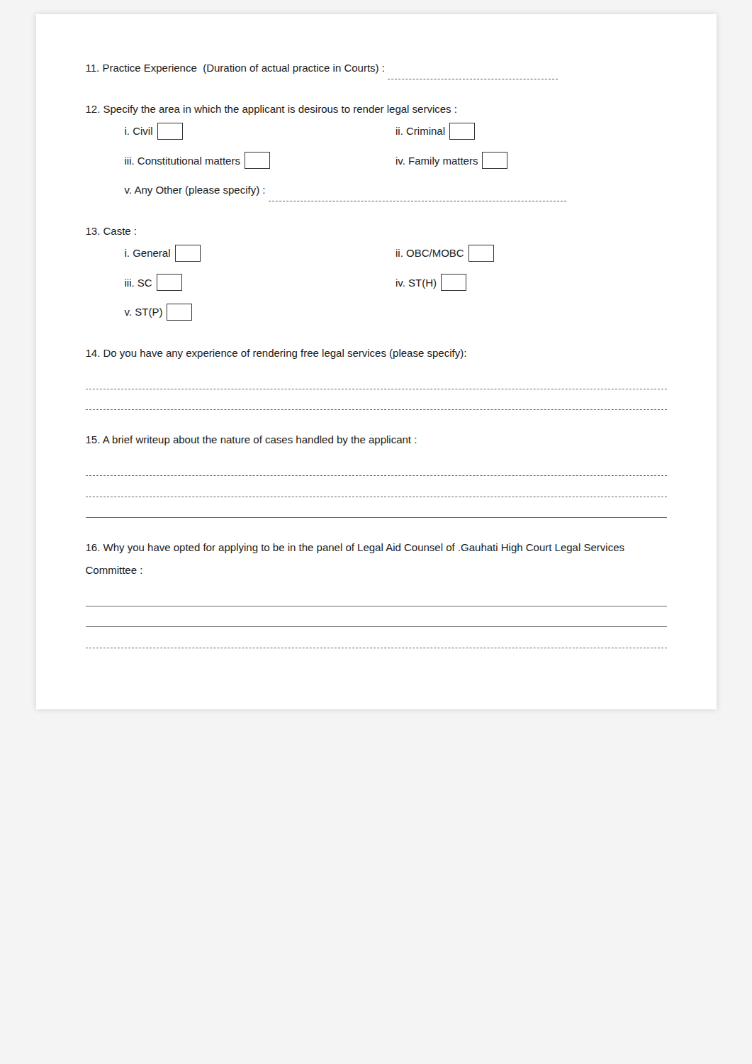11. Practice Experience (Duration of actual practice in Courts) :
12. Specify the area in which the applicant is desirous to render legal services :
i. Civil
ii. Criminal
iii. Constitutional matters
iv. Family matters
v. Any Other (please specify) :
13. Caste :
i. General
ii. OBC/MOBC
iii. SC
iv. ST(H)
v. ST(P)
14. Do you have any experience of rendering free legal services (please specify):
15. A brief writeup about the nature of cases handled by the applicant :
16. Why you have opted for applying to be in the panel of Legal Aid Counsel of .Gauhati High Court Legal Services Committee :